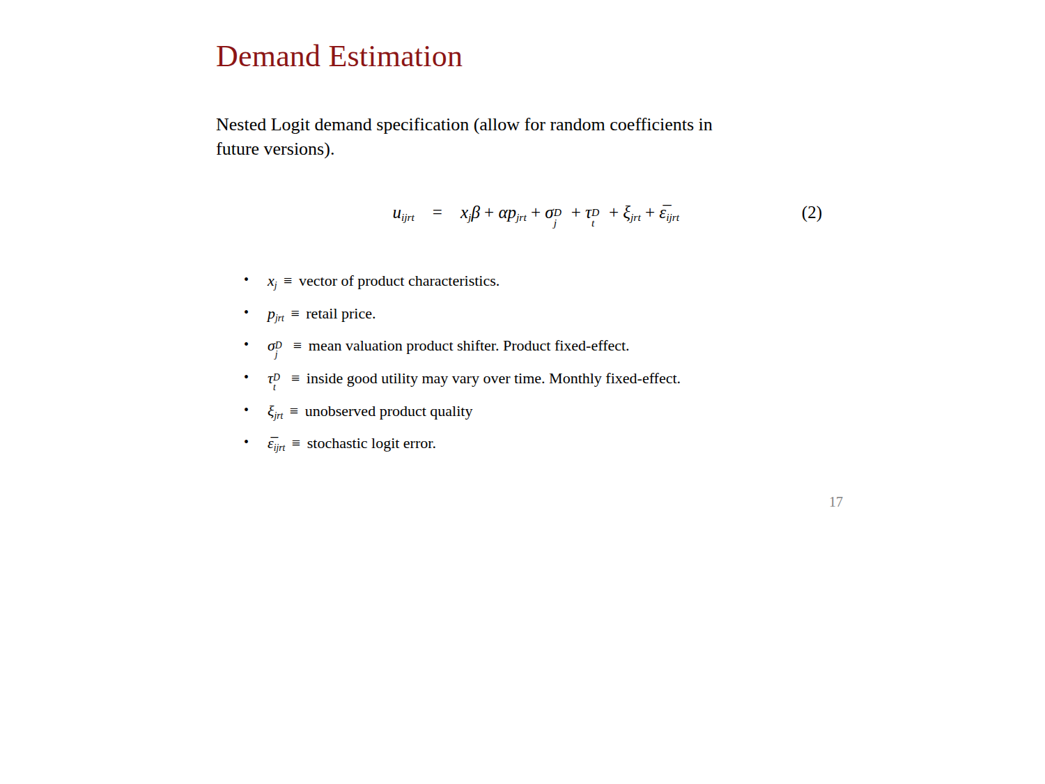Demand Estimation
Nested Logit demand specification (allow for random coefficients in future versions).
uijrt=xjβ + αpjrt + σDj + τDt + ξjrt + ε̅ijrt (2)
xj ≡ vector of product characteristics.
pjrt ≡ retail price.
σDj ≡ mean valuation product shifter. Product fixed-effect.
τDt ≡ inside good utility may vary over time. Monthly fixed-effect.
ξjrt ≡ unobserved product quality
ε̅ijrt ≡ stochastic logit error.
17